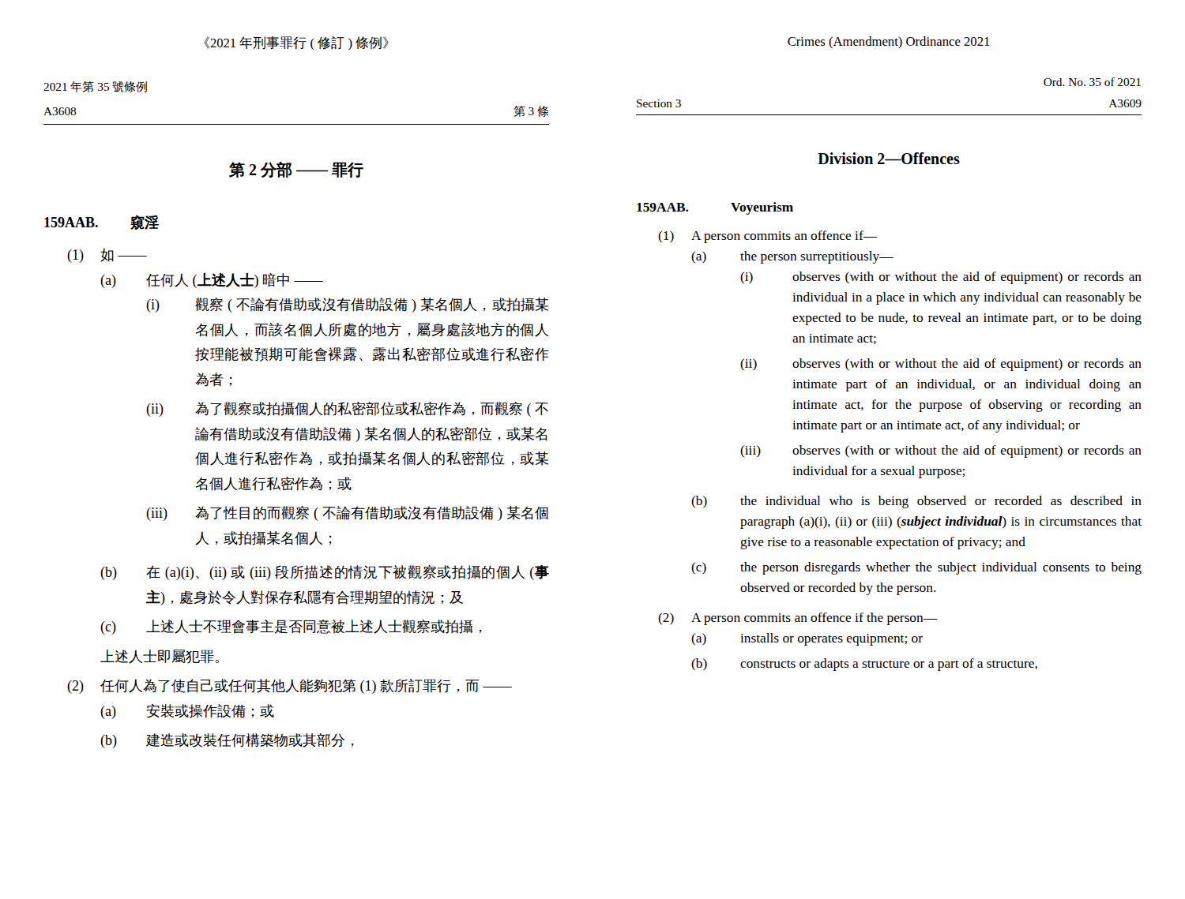《2021 年刑事罪行 ( 修訂 ) 條例》
2021 年第 35 號條例
A3608 第 3 條
第 2 分部 —— 罪行
159AAB.
窺淫
(1)
如 ——
(a)
任何人 (上述人士) 暗中 ——
(i)
觀察 ( 不論有借助或沒有借助設備 ) 某名個人，或拍攝某名個人，而該名個人所處的地方，屬身處該地方的個人按理能被預期可能會裸露、露出私密部位或進行私密作為者；
(ii)
為了觀察或拍攝個人的私密部位或私密作為，而觀察 ( 不論有借助或沒有借助設備 ) 某名個人的私密部位，或某名個人進行私密作為，或拍攝某名個人的私密部位，或某名個人進行私密作為；或
(iii)
為了性目的而觀察 ( 不論有借助或沒有借助設備 ) 某名個人，或拍攝某名個人；
(b)
在 (a)(i)、(ii) 或 (iii) 段所描述的情況下被觀察或拍攝的個人 (事主)，處身於令人對保存私隱有合理期望的情況；及
(c)
上述人士不理會事主是否同意被上述人士觀察或拍攝，
上述人士即屬犯罪。
(2)
任何人為了使自己或任何其他人能夠犯第 (1) 款所訂罪行，而 ——
(a)
安裝或操作設備；或
(b)
建造或改裝任何構築物或其部分，
Crimes (Amendment) Ordinance 2021
Ord. No. 35 of 2021
Section 3 A3609
Division 2—Offences
159AAB.
Voyeurism
(1)
A person commits an offence if—
(a)
the person surreptitiously—
(i)
observes (with or without the aid of equipment) or records an individual in a place in which any individual can reasonably be expected to be nude, to reveal an intimate part, or to be doing an intimate act;
(ii)
observes (with or without the aid of equipment) or records an intimate part of an individual, or an individual doing an intimate act, for the purpose of observing or recording an intimate part or an intimate act, of any individual; or
(iii)
observes (with or without the aid of equipment) or records an individual for a sexual purpose;
(b)
the individual who is being observed or recorded as described in paragraph (a)(i), (ii) or (iii) (subject individual) is in circumstances that give rise to a reasonable expectation of privacy; and
(c)
the person disregards whether the subject individual consents to being observed or recorded by the person.
(2)
A person commits an offence if the person—
(a)
installs or operates equipment; or
(b)
constructs or adapts a structure or a part of a structure,